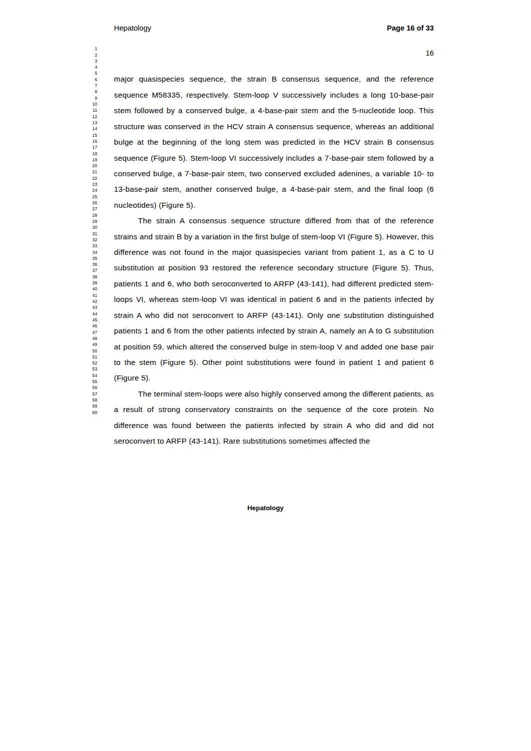12345678910 11121314151617181920 21222324252627282930 31323334353637383940 41424344454647484950 51525354555657585960
Hepatology
Page 16 of 33
16
major quasispecies sequence, the strain B consensus sequence, and the reference sequence M58335, respectively. Stem-loop V successively includes a long 10-base-pair stem followed by a conserved bulge, a 4-base-pair stem and the 5-nucleotide loop. This structure was conserved in the HCV strain A consensus sequence, whereas an additional bulge at the beginning of the long stem was predicted in the HCV strain B consensus sequence (Figure 5). Stem-loop VI successively includes a 7-base-pair stem followed by a conserved bulge, a 7-base-pair stem, two conserved excluded adenines, a variable 10- to 13-base-pair stem, another conserved bulge, a 4-base-pair stem, and the final loop (6 nucleotides) (Figure 5).
The strain A consensus sequence structure differed from that of the reference strains and strain B by a variation in the first bulge of stem-loop VI (Figure 5). However, this difference was not found in the major quasispecies variant from patient 1, as a C to U substitution at position 93 restored the reference secondary structure (Figure 5). Thus, patients 1 and 6, who both seroconverted to ARFP (43-141), had different predicted stem-loops VI, whereas stem-loop VI was identical in patient 6 and in the patients infected by strain A who did not seroconvert to ARFP (43-141). Only one substitution distinguished patients 1 and 6 from the other patients infected by strain A, namely an A to G substitution at position 59, which altered the conserved bulge in stem-loop V and added one base pair to the stem (Figure 5). Other point substitutions were found in patient 1 and patient 6 (Figure 5).
The terminal stem-loops were also highly conserved among the different patients, as a result of strong conservatory constraints on the sequence of the core protein. No difference was found between the patients infected by strain A who did and did not seroconvert to ARFP (43-141). Rare substitutions sometimes affected the
Hepatology